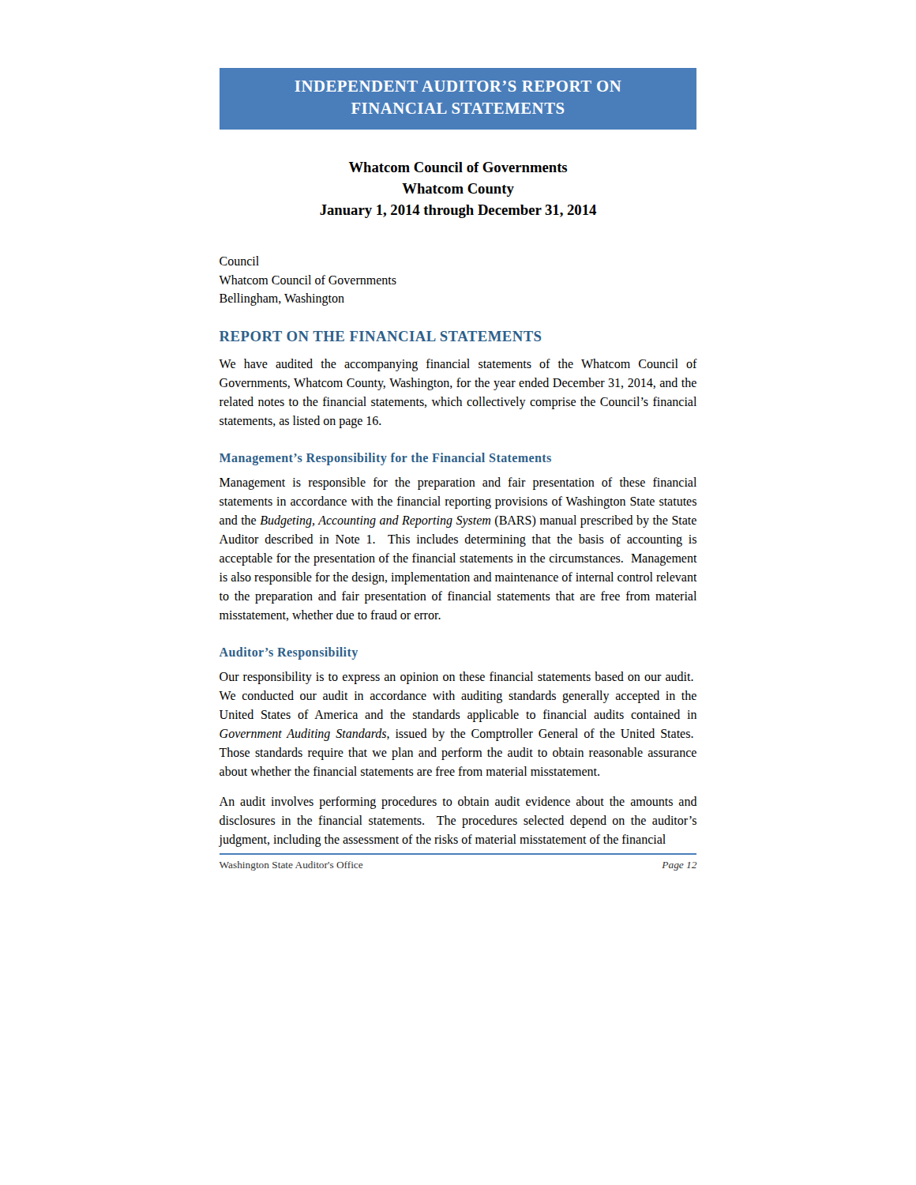INDEPENDENT AUDITOR’S REPORT ON
FINANCIAL STATEMENTS
Whatcom Council of Governments
Whatcom County
January 1, 2014 through December 31, 2014
Council
Whatcom Council of Governments
Bellingham, Washington
Report on the Financial Statements
We have audited the accompanying financial statements of the Whatcom Council of Governments, Whatcom County, Washington, for the year ended December 31, 2014, and the related notes to the financial statements, which collectively comprise the Council’s financial statements, as listed on page 16.
Management’s Responsibility for the Financial Statements
Management is responsible for the preparation and fair presentation of these financial statements in accordance with the financial reporting provisions of Washington State statutes and the Budgeting, Accounting and Reporting System (BARS) manual prescribed by the State Auditor described in Note 1. This includes determining that the basis of accounting is acceptable for the presentation of the financial statements in the circumstances. Management is also responsible for the design, implementation and maintenance of internal control relevant to the preparation and fair presentation of financial statements that are free from material misstatement, whether due to fraud or error.
Auditor’s Responsibility
Our responsibility is to express an opinion on these financial statements based on our audit. We conducted our audit in accordance with auditing standards generally accepted in the United States of America and the standards applicable to financial audits contained in Government Auditing Standards, issued by the Comptroller General of the United States. Those standards require that we plan and perform the audit to obtain reasonable assurance about whether the financial statements are free from material misstatement.
An audit involves performing procedures to obtain audit evidence about the amounts and disclosures in the financial statements. The procedures selected depend on the auditor’s judgment, including the assessment of the risks of material misstatement of the financial
Washington State Auditor's Office Page 12